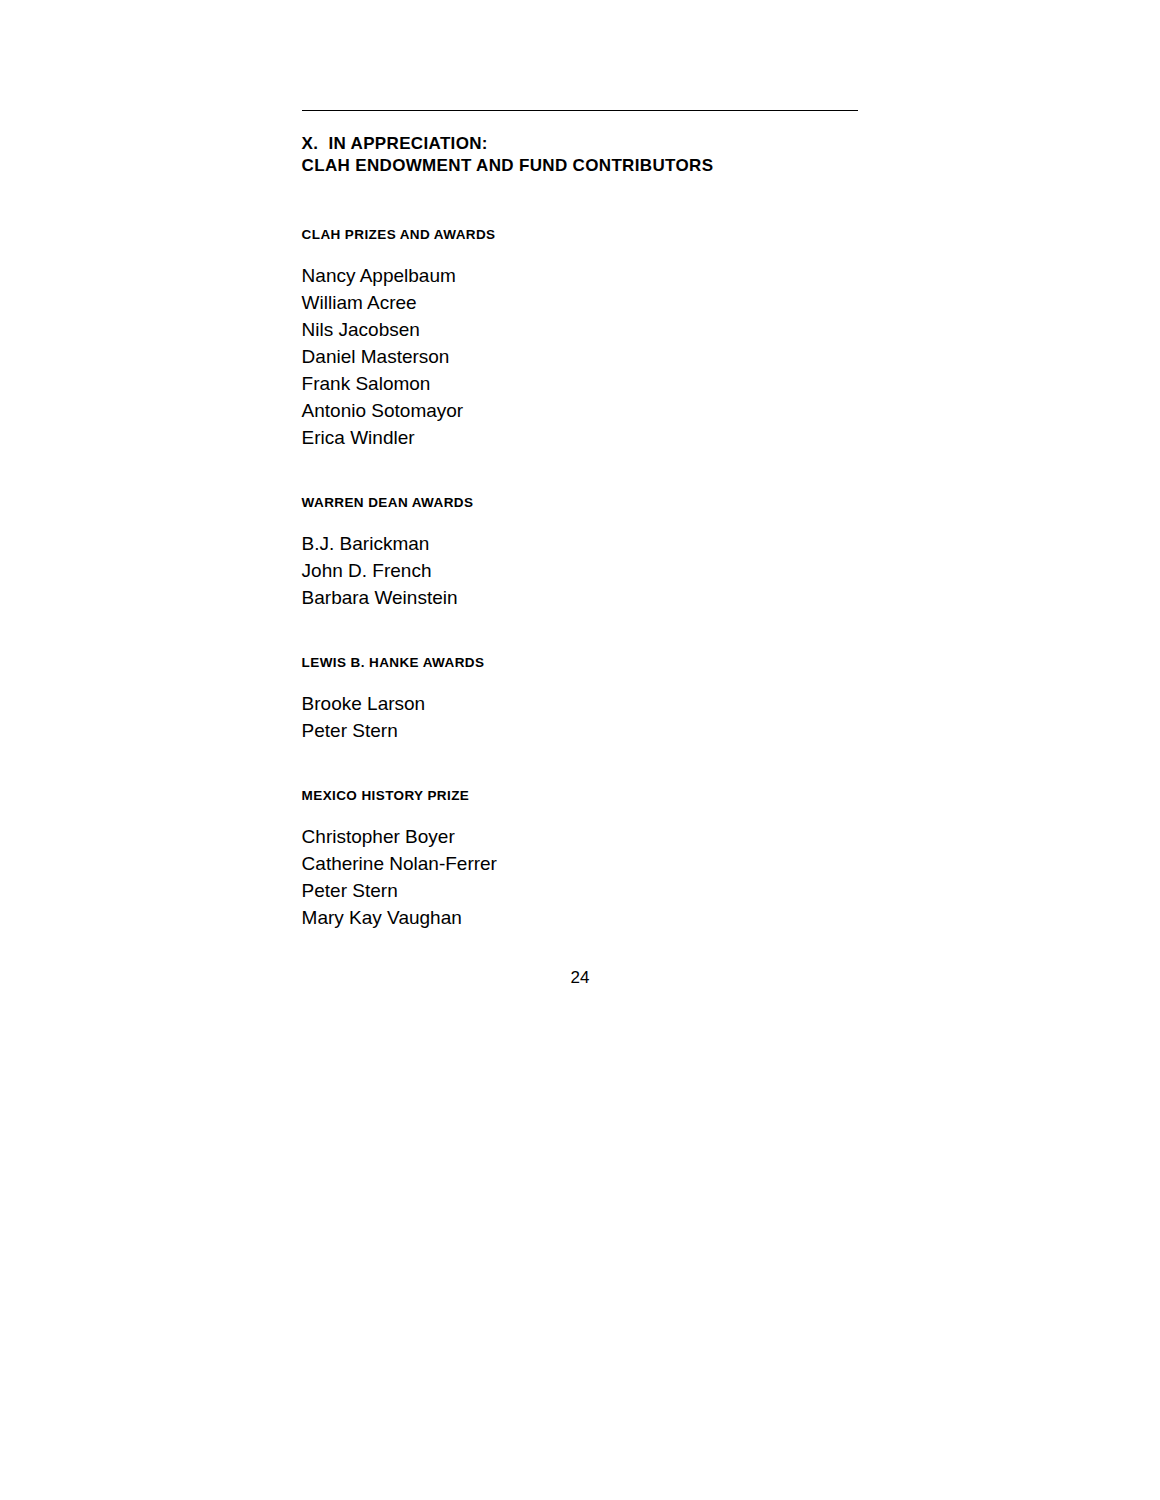X. In Appreciation:
CLAH Endowment and Fund Contributors
CLAH Prizes and Awards
Nancy Appelbaum
William Acree
Nils Jacobsen
Daniel Masterson
Frank Salomon
Antonio Sotomayor
Erica Windler
Warren Dean Awards
B.J. Barickman
John D. French
Barbara Weinstein
Lewis B. Hanke Awards
Brooke Larson
Peter Stern
Mexico History Prize
Christopher Boyer
Catherine Nolan-Ferrer
Peter Stern
Mary Kay Vaughan
24